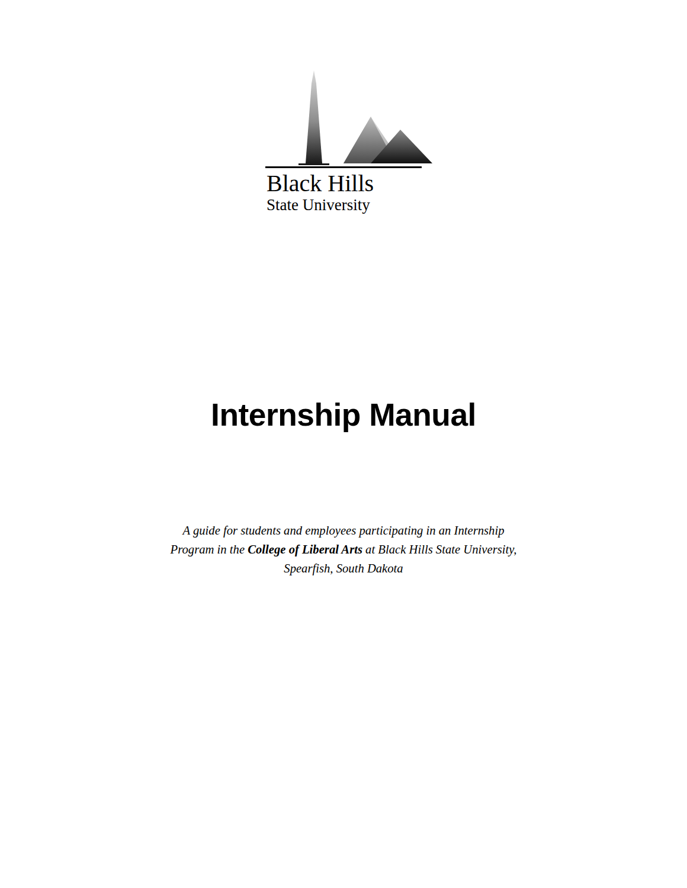Black Hills State University
Internship Manual
A guide for students and employees participating in an Internship Program in the College of Liberal Arts at Black Hills State University, Spearfish, South Dakota